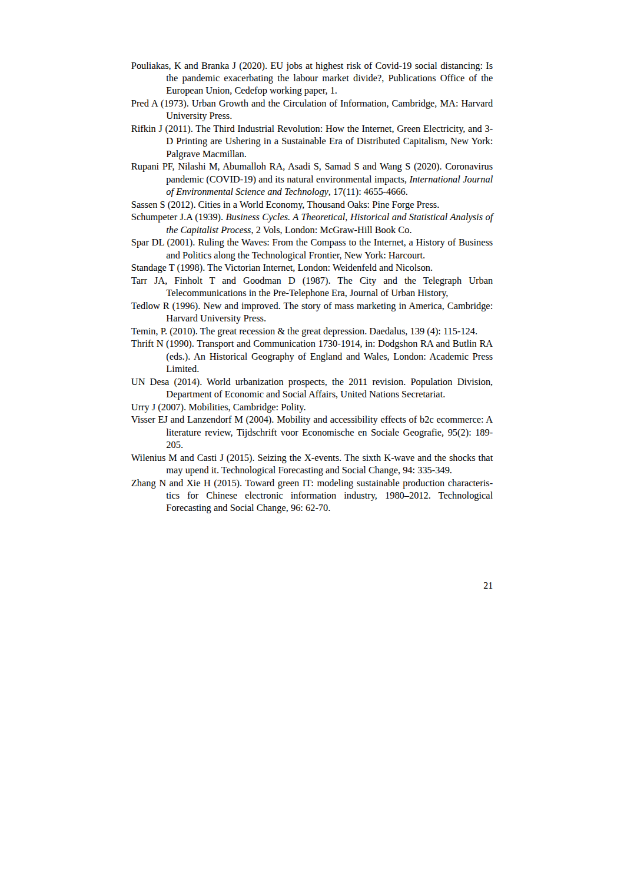Pouliakas, K and Branka J (2020). EU jobs at highest risk of Covid-19 social distancing: Is the pandemic exacerbating the labour market divide?, Publications Office of the European Union, Cedefop working paper, 1.
Pred A (1973). Urban Growth and the Circulation of Information, Cambridge, MA: Harvard University Press.
Rifkin J (2011). The Third Industrial Revolution: How the Internet, Green Electricity, and 3-D Printing are Ushering in a Sustainable Era of Distributed Capitalism, New York: Palgrave Macmillan.
Rupani PF, Nilashi M, Abumalloh RA, Asadi S, Samad S and Wang S (2020). Coronavirus pandemic (COVID-19) and its natural environmental impacts, International Journal of Environmental Science and Technology, 17(11): 4655-4666.
Sassen S (2012). Cities in a World Economy, Thousand Oaks: Pine Forge Press.
Schumpeter J.A (1939). Business Cycles. A Theoretical, Historical and Statistical Analysis of the Capitalist Process, 2 Vols, London: McGraw-Hill Book Co.
Spar DL (2001). Ruling the Waves: From the Compass to the Internet, a History of Business and Politics along the Technological Frontier, New York: Harcourt.
Standage T (1998). The Victorian Internet, London: Weidenfeld and Nicolson.
Tarr JA, Finholt T and Goodman D (1987). The City and the Telegraph Urban Telecommunications in the Pre-Telephone Era, Journal of Urban History,
Tedlow R (1996). New and improved. The story of mass marketing in America, Cambridge: Harvard University Press.
Temin, P. (2010). The great recession & the great depression. Daedalus, 139 (4): 115-124.
Thrift N (1990). Transport and Communication 1730-1914, in: Dodgshon RA and Butlin RA (eds.). An Historical Geography of England and Wales, London: Academic Press Limited.
UN Desa (2014). World urbanization prospects, the 2011 revision. Population Division, Department of Economic and Social Affairs, United Nations Secretariat.
Urry J (2007). Mobilities, Cambridge: Polity.
Visser EJ and Lanzendorf M (2004). Mobility and accessibility effects of b2c ecommerce: A literature review, Tijdschrift voor Economische en Sociale Geografie, 95(2): 189-205.
Wilenius M and Casti J (2015). Seizing the X-events. The sixth K-wave and the shocks that may upend it. Technological Forecasting and Social Change, 94: 335-349.
Zhang N and Xie H (2015). Toward green IT: modeling sustainable production characteristics for Chinese electronic information industry, 1980–2012. Technological Forecasting and Social Change, 96: 62-70.
21